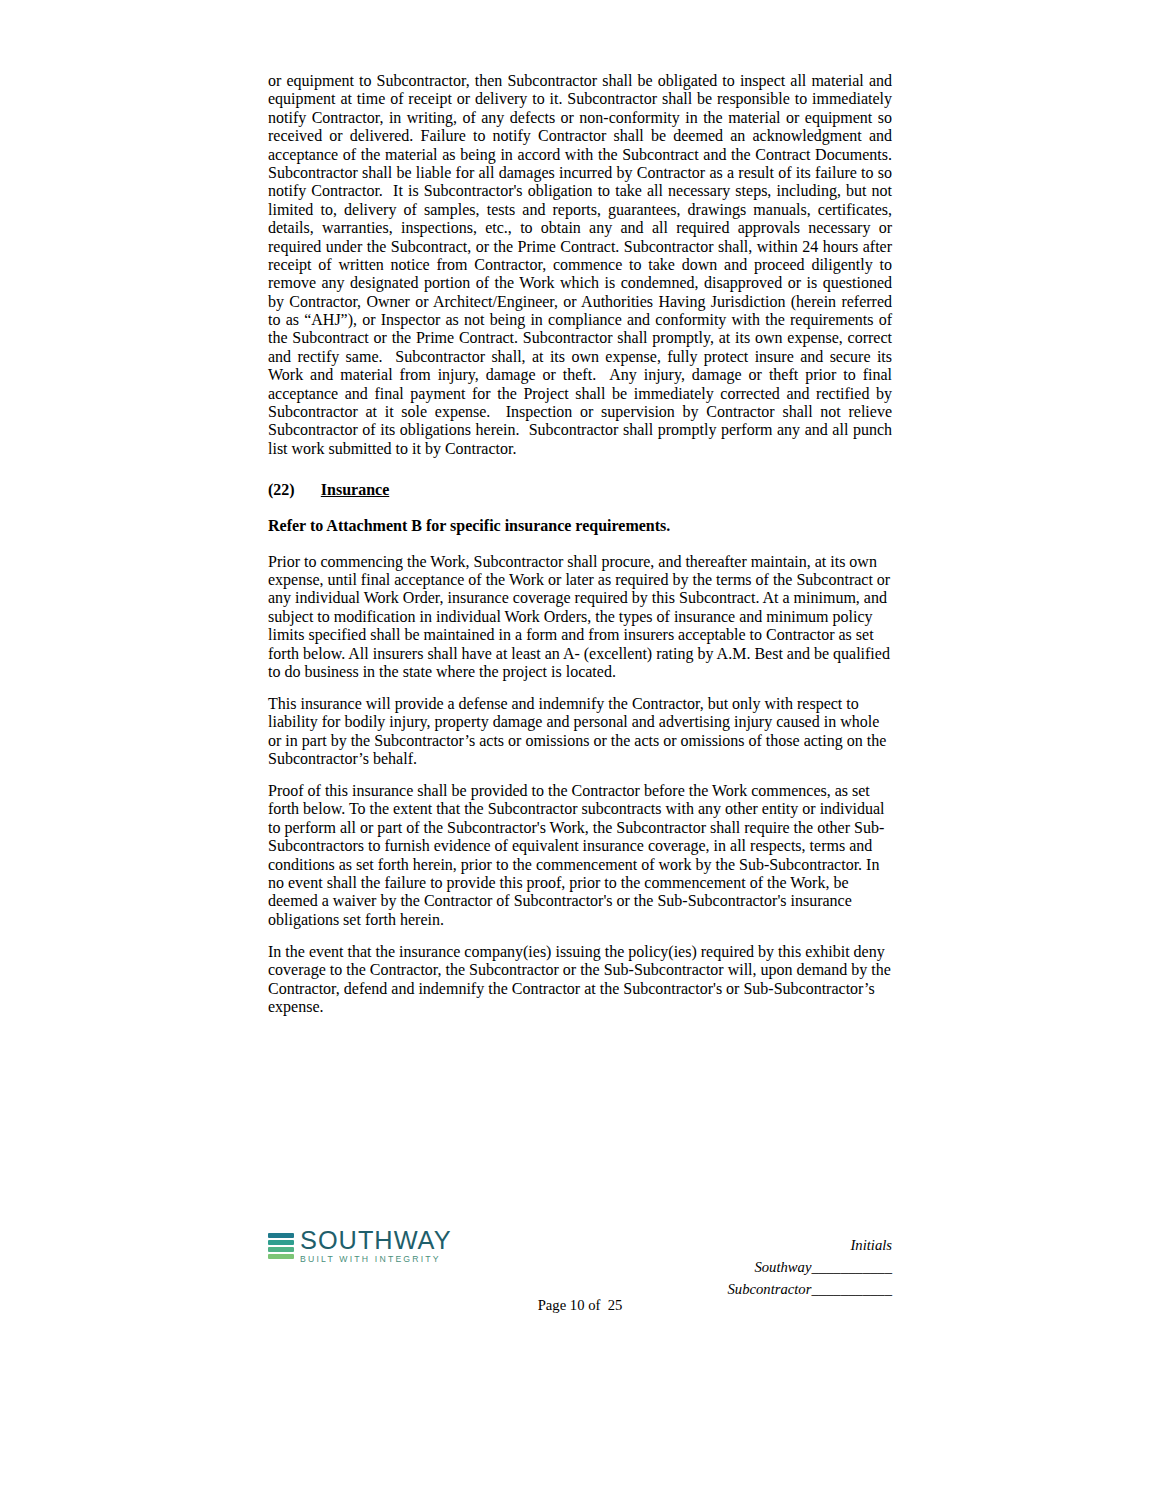or equipment to Subcontractor, then Subcontractor shall be obligated to inspect all material and equipment at time of receipt or delivery to it. Subcontractor shall be responsible to immediately notify Contractor, in writing, of any defects or non-conformity in the material or equipment so received or delivered. Failure to notify Contractor shall be deemed an acknowledgment and acceptance of the material as being in accord with the Subcontract and the Contract Documents. Subcontractor shall be liable for all damages incurred by Contractor as a result of its failure to so notify Contractor. It is Subcontractor's obligation to take all necessary steps, including, but not limited to, delivery of samples, tests and reports, guarantees, drawings manuals, certificates, details, warranties, inspections, etc., to obtain any and all required approvals necessary or required under the Subcontract, or the Prime Contract. Subcontractor shall, within 24 hours after receipt of written notice from Contractor, commence to take down and proceed diligently to remove any designated portion of the Work which is condemned, disapproved or is questioned by Contractor, Owner or Architect/Engineer, or Authorities Having Jurisdiction (herein referred to as “AHJ”), or Inspector as not being in compliance and conformity with the requirements of the Subcontract or the Prime Contract. Subcontractor shall promptly, at its own expense, correct and rectify same. Subcontractor shall, at its own expense, fully protect insure and secure its Work and material from injury, damage or theft. Any injury, damage or theft prior to final acceptance and final payment for the Project shall be immediately corrected and rectified by Subcontractor at it sole expense. Inspection or supervision by Contractor shall not relieve Subcontractor of its obligations herein. Subcontractor shall promptly perform any and all punch list work submitted to it by Contractor.
(22) Insurance
Refer to Attachment B for specific insurance requirements.
Prior to commencing the Work, Subcontractor shall procure, and thereafter maintain, at its own expense, until final acceptance of the Work or later as required by the terms of the Subcontract or any individual Work Order, insurance coverage required by this Subcontract. At a minimum, and subject to modification in individual Work Orders, the types of insurance and minimum policy limits specified shall be maintained in a form and from insurers acceptable to Contractor as set forth below. All insurers shall have at least an A- (excellent) rating by A.M. Best and be qualified to do business in the state where the project is located.
This insurance will provide a defense and indemnify the Contractor, but only with respect to liability for bodily injury, property damage and personal and advertising injury caused in whole or in part by the Subcontractor’s acts or omissions or the acts or omissions of those acting on the Subcontractor’s behalf.
Proof of this insurance shall be provided to the Contractor before the Work commences, as set forth below. To the extent that the Subcontractor subcontracts with any other entity or individual to perform all or part of the Subcontractor's Work, the Subcontractor shall require the other Sub-Subcontractors to furnish evidence of equivalent insurance coverage, in all respects, terms and conditions as set forth herein, prior to the commencement of work by the Sub-Subcontractor. In no event shall the failure to provide this proof, prior to the commencement of the Work, be deemed a waiver by the Contractor of Subcontractor's or the Sub-Subcontractor's insurance obligations set forth herein.
In the event that the insurance company(ies) issuing the policy(ies) required by this exhibit deny coverage to the Contractor, the Subcontractor or the Sub-Subcontractor will, upon demand by the Contractor, defend and indemnify the Contractor at the Subcontractor's or Sub-Subcontractor’s expense.
SOUTHWAY
BUILT WITH INTEGRITY
Initials
Southway___________
Subcontractor___________
Page 10 of 25